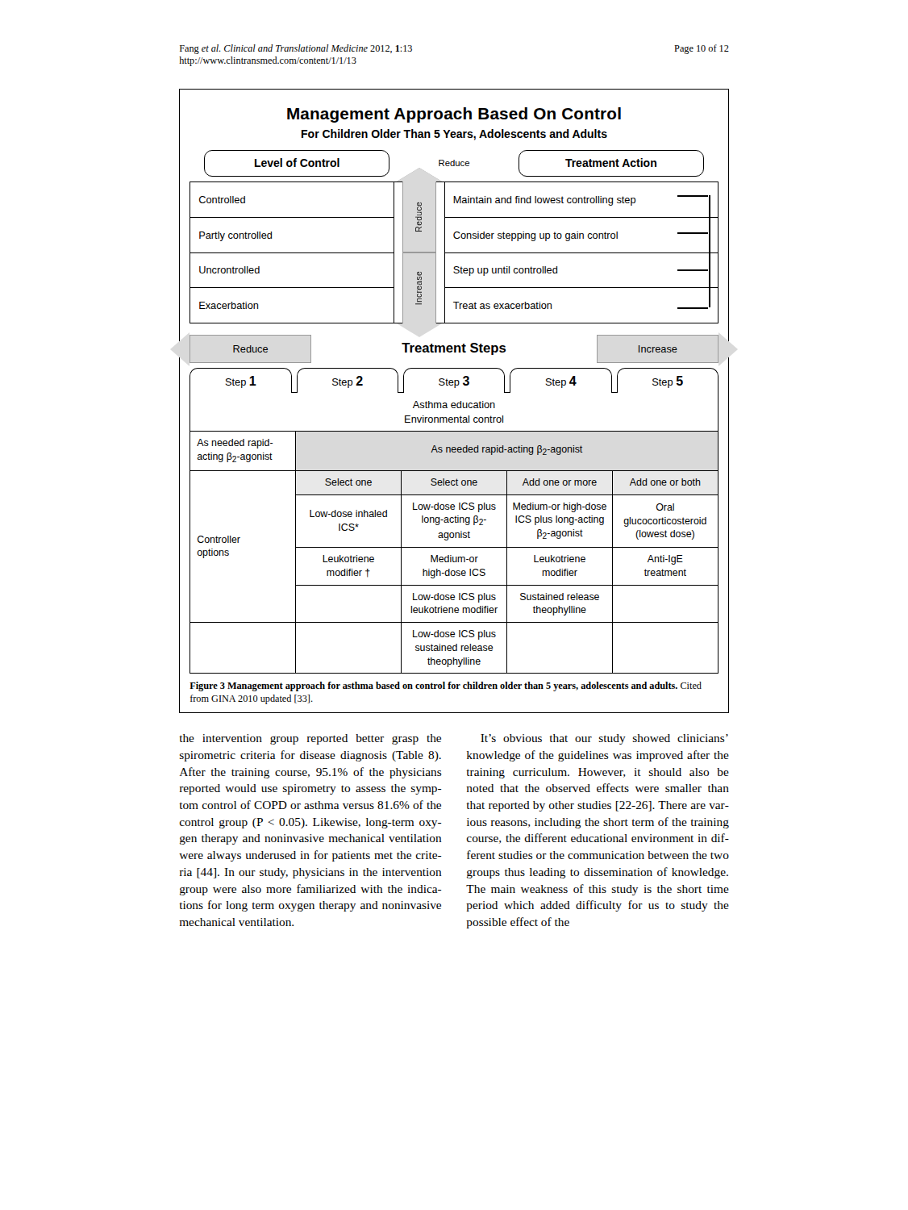Fang et al. Clinical and Translational Medicine 2012, 1:13 http://www.clintransmed.com/content/1/1/13
Page 10 of 12
Management Approach Based On Control
For Children Older Than 5 Years, Adolescents and Adults
Level of Control
Reduce
Treatment Action
| Controlled | Reduce Increase | Maintain and find lowest controlling step |
| Partly controlled | Consider stepping up to gain control |
| Uncrontrolled | Step up until controlled |
| Exacerbation | Treat as exacerbation |
Reduce
Treatment Steps
Increase
Step 1
Step 2
Step 3
Step 4
Step 5
| Asthma education Environmental control |
| As needed rapid- acting β 2 -agonist | As needed rapid-acting β 2 -agonist |
| Controller options | Select one | Select one | Add one or more | Add one or both |
| Low-dose inhaled ICS* | Low-dose ICS plus long-acting β 2 -agonist | Medium-or high-dose ICS plus long-acting β 2 -agonist | Oral glucocorticosteroid (lowest dose) |
| Leukotriene modifier † | Medium-or high-dose ICS | Leukotriene modifier | Anti-IgE treatment |
| | Low-dose ICS plus leukotriene modifier | Sustained release theophylline | |
| | | Low-dose ICS plus sustained release theophylline | | |
Figure 3 Management approach for asthma based on control for children older than 5 years, adolescents and adults. Cited from GINA 2010 updated [33].
the intervention group reported better grasp the spirometric criteria for disease diagnosis (Table 8). After the training course, 95.1% of the physicians reported would use spirometry to assess the symptom control of COPD or asthma versus 81.6% of the control group (P < 0.05). Likewise, long-term oxygen therapy and noninvasive mechanical ventilation were always underused in for patients met the criteria [44]. In our study, physicians in the intervention group were also more familiarized with the indications for long term oxygen therapy and noninvasive mechanical ventilation.
It’s obvious that our study showed clinicians’ knowledge of the guidelines was improved after the training curriculum. However, it should also be noted that the observed effects were smaller than that reported by other studies [22-26]. There are various reasons, including the short term of the training course, the different educational environment in different studies or the communication between the two groups thus leading to dissemination of knowledge. The main weakness of this study is the short time period which added difficulty for us to study the possible effect of the